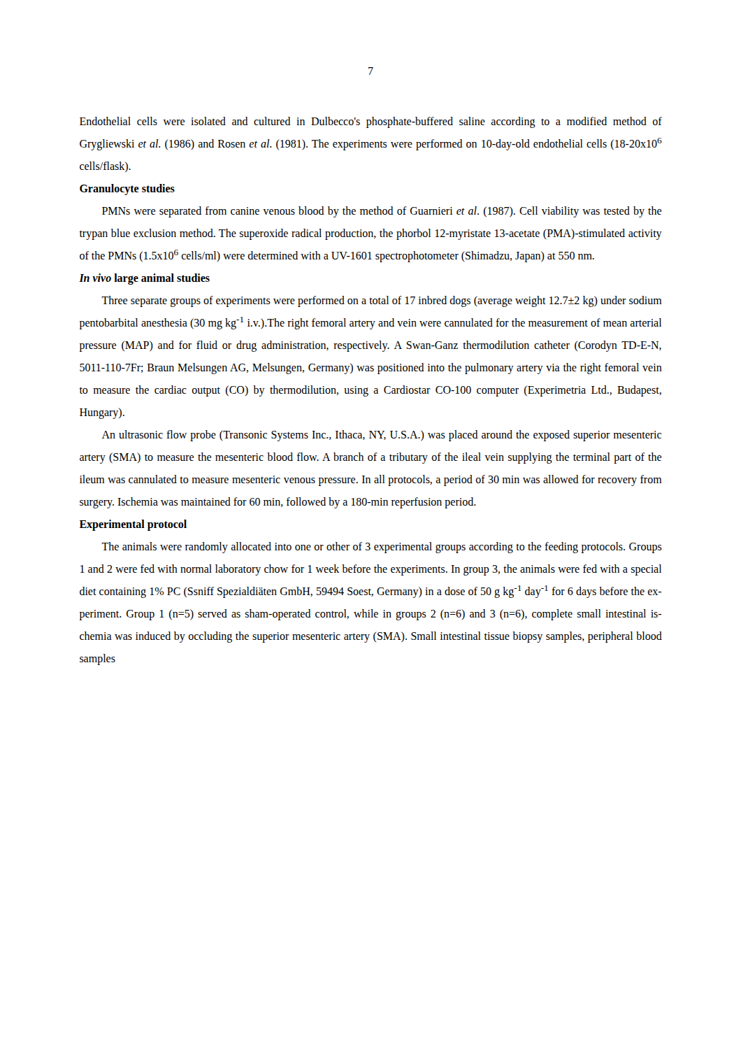7
Endothelial cells were isolated and cultured in Dulbecco's phosphate-buffered saline according to a modified method of Grygliewski et al. (1986) and Rosen et al. (1981). The experiments were performed on 10-day-old endothelial cells (18-20x106 cells/flask).
Granulocyte studies
PMNs were separated from canine venous blood by the method of Guarnieri et al. (1987). Cell viability was tested by the trypan blue exclusion method. The superoxide radical production, the phorbol 12-myristate 13-acetate (PMA)-stimulated activity of the PMNs (1.5x106 cells/ml) were determined with a UV-1601 spectrophotometer (Shimadzu, Japan) at 550 nm.
In vivo large animal studies
Three separate groups of experiments were performed on a total of 17 inbred dogs (average weight 12.7±2 kg) under sodium pentobarbital anesthesia (30 mg kg-1 i.v.).The right femoral artery and vein were cannulated for the measurement of mean arterial pressure (MAP) and for fluid or drug administration, respectively. A Swan-Ganz thermodilution catheter (Corodyn TD-E-N, 5011-110-7Fr; Braun Melsungen AG, Melsungen, Germany) was positioned into the pulmonary artery via the right femoral vein to measure the cardiac output (CO) by thermodilution, using a Cardiostar CO-100 computer (Experimetria Ltd., Budapest, Hungary).
An ultrasonic flow probe (Transonic Systems Inc., Ithaca, NY, U.S.A.) was placed around the exposed superior mesenteric artery (SMA) to measure the mesenteric blood flow. A branch of a tributary of the ileal vein supplying the terminal part of the ileum was cannulated to measure mesenteric venous pressure. In all protocols, a period of 30 min was allowed for recovery from surgery. Ischemia was maintained for 60 min, followed by a 180-min reperfusion period.
Experimental protocol
The animals were randomly allocated into one or other of 3 experimental groups according to the feeding protocols. Groups 1 and 2 were fed with normal laboratory chow for 1 week before the experiments. In group 3, the animals were fed with a special diet containing 1% PC (Ssniff Spezialdiäten GmbH, 59494 Soest, Germany) in a dose of 50 g kg-1 day-1 for 6 days before the experiment. Group 1 (n=5) served as sham-operated control, while in groups 2 (n=6) and 3 (n=6), complete small intestinal ischemia was induced by occluding the superior mesenteric artery (SMA). Small intestinal tissue biopsy samples, peripheral blood samples